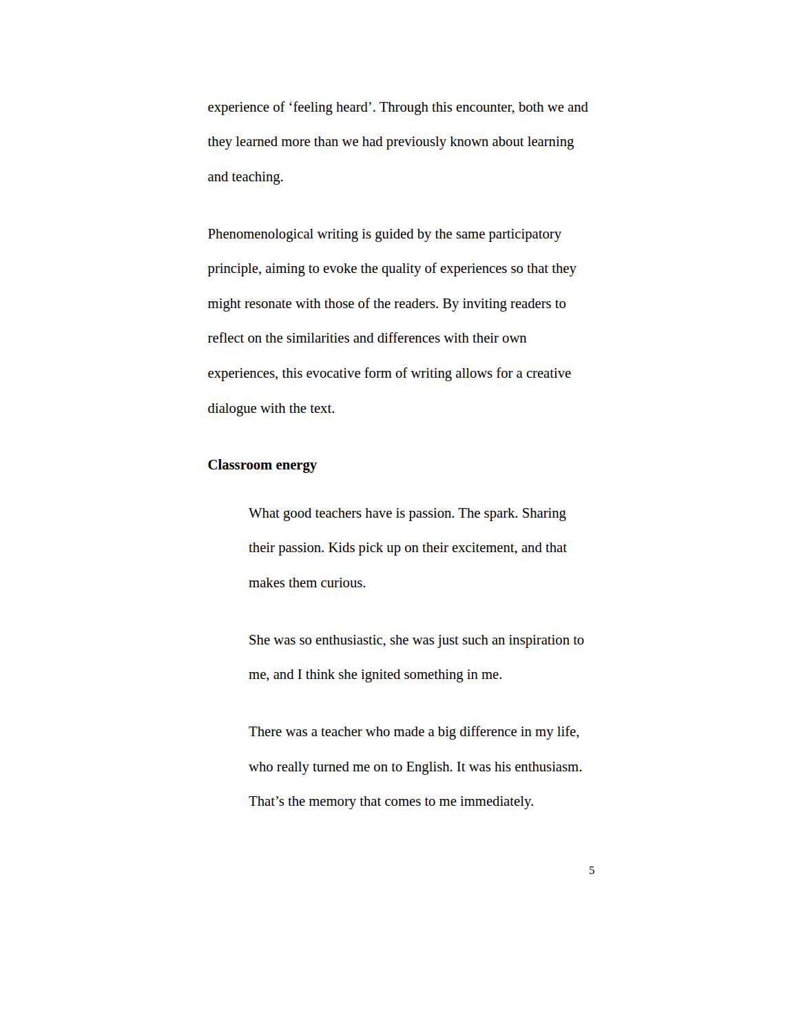experience of ‘feeling heard’. Through this encounter, both we and they learned more than we had previously known about learning and teaching.
Phenomenological writing is guided by the same participatory principle, aiming to evoke the quality of experiences so that they might resonate with those of the readers. By inviting readers to reflect on the similarities and differences with their own experiences, this evocative form of writing allows for a creative dialogue with the text.
Classroom energy
What good teachers have is passion. The spark. Sharing their passion. Kids pick up on their excitement, and that makes them curious.
She was so enthusiastic, she was just such an inspiration to me, and I think she ignited something in me.
There was a teacher who made a big difference in my life, who really turned me on to English. It was his enthusiasm. That’s the memory that comes to me immediately.
5